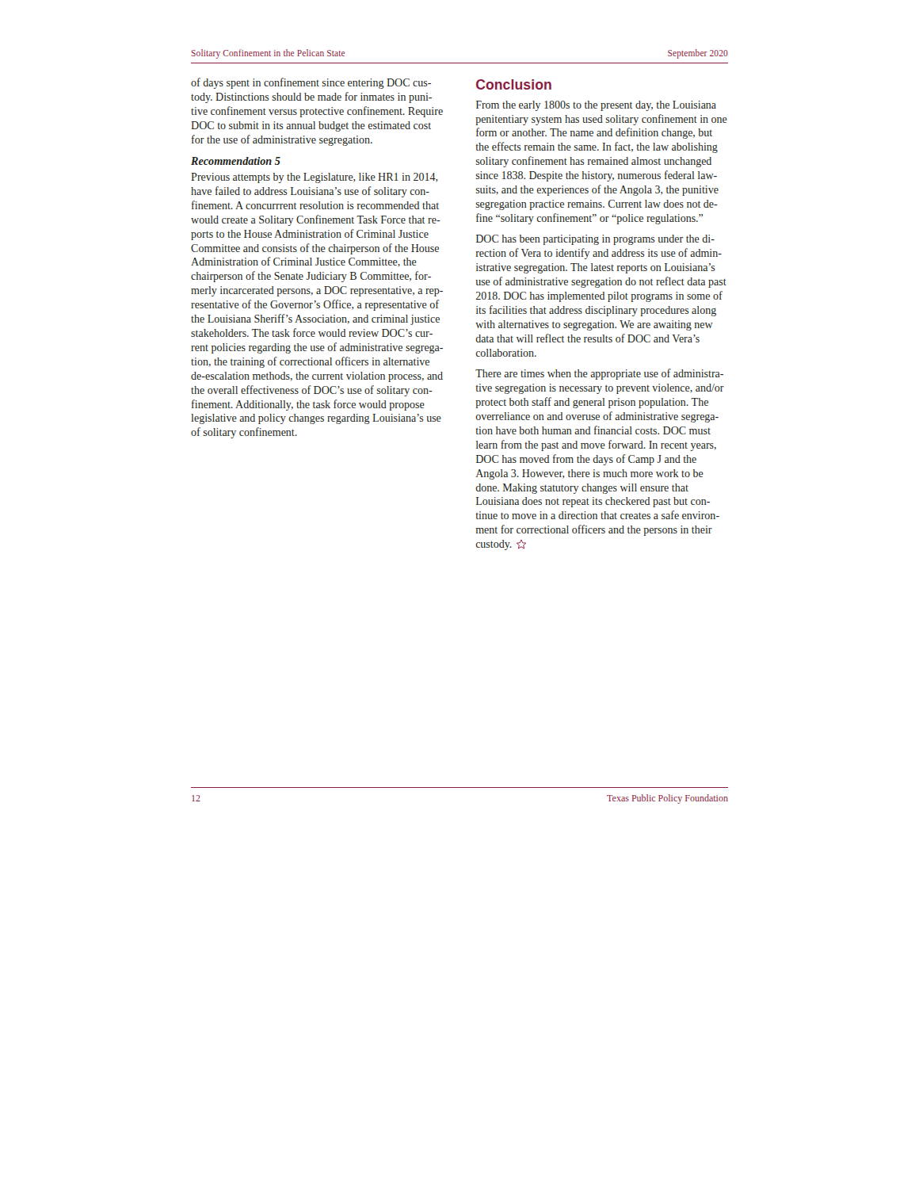Solitary Confinement in the Pelican State
September 2020
of days spent in confinement since entering DOC custody. Distinctions should be made for inmates in punitive confinement versus protective confinement. Require DOC to submit in its annual budget the estimated cost for the use of administrative segregation.
Recommendation 5
Previous attempts by the Legislature, like HR1 in 2014, have failed to address Louisiana’s use of solitary confinement. A concurrrent resolution is recommended that would create a Solitary Confinement Task Force that reports to the House Administration of Criminal Justice Committee and consists of the chairperson of the House Administration of Criminal Justice Committee, the chairperson of the Senate Judiciary B Committee, formerly incarcerated persons, a DOC representative, a representative of the Governor’s Office, a representative of the Louisiana Sheriff’s Association, and criminal justice stakeholders. The task force would review DOC’s current policies regarding the use of administrative segregation, the training of correctional officers in alternative de-escalation methods, the current violation process, and the overall effectiveness of DOC’s use of solitary confinement. Additionally, the task force would propose legislative and policy changes regarding Louisiana’s use of solitary confinement.
Conclusion
From the early 1800s to the present day, the Louisiana penitentiary system has used solitary confinement in one form or another. The name and definition change, but the effects remain the same. In fact, the law abolishing solitary confinement has remained almost unchanged since 1838. Despite the history, numerous federal lawsuits, and the experiences of the Angola 3, the punitive segregation practice remains. Current law does not define “solitary confinement” or “police regulations.”
DOC has been participating in programs under the direction of Vera to identify and address its use of administrative segregation. The latest reports on Louisiana’s use of administrative segregation do not reflect data past 2018. DOC has implemented pilot programs in some of its facilities that address disciplinary procedures along with alternatives to segregation. We are awaiting new data that will reflect the results of DOC and Vera’s collaboration.
There are times when the appropriate use of administrative segregation is necessary to prevent violence, and/or protect both staff and general prison population. The overreliance on and overuse of administrative segregation have both human and financial costs. DOC must learn from the past and move forward. In recent years, DOC has moved from the days of Camp J and the Angola 3. However, there is much more work to be done. Making statutory changes will ensure that Louisiana does not repeat its checkered past but continue to move in a direction that creates a safe environment for correctional officers and the persons in their custody.
12
Texas Public Policy Foundation